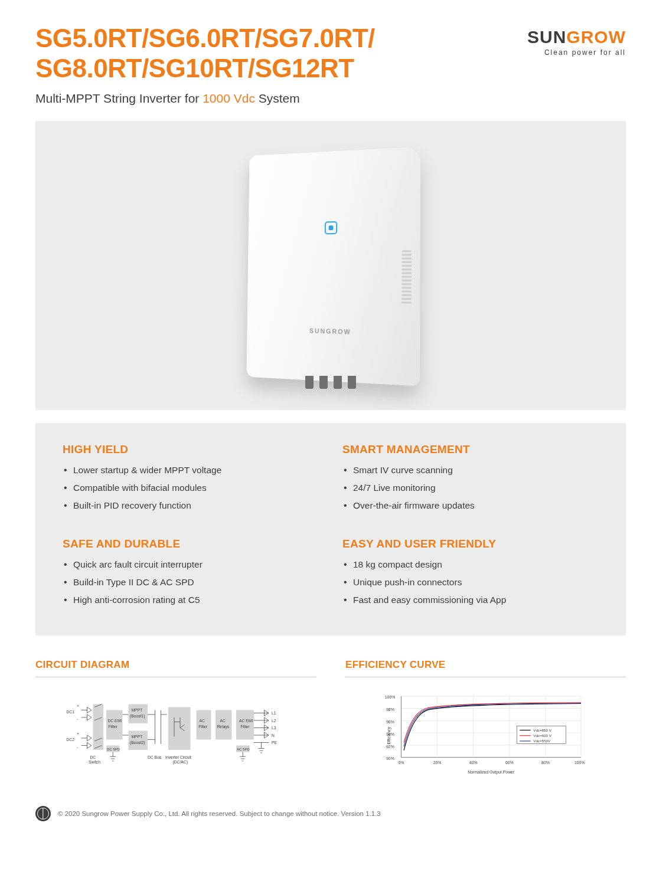SG5.0RT/SG6.0RT/SG7.0RT/
SG8.0RT/SG10RT/SG12RT
Multi-MPPT String Inverter for 1000 Vdc System
SUNGROW
Clean power for all
SUNGROW
HIGH YIELD
Lower startup & wider MPPT voltage
Compatible with bifacial modules
Built-in PID recovery function
SMART MANAGEMENT
Smart IV curve scanning
24/7 Live monitoring
Over-the-air firmware updates
SAFE AND DURABLE
Quick arc fault circuit interrupter
Build-in Type II DC & AC SPD
High anti-corrosion rating at C5
EASY AND USER FRIENDLY
18 kg compact design
Unique push-in connectors
Fast and easy commissioning via App
CIRCUIT DIAGRAM
DC1 DC2 + - + - DC Switch DC SPD DC EMI Filter MPPT (Boost1) MPPT (Boost2) DC Bus Inverter Circuit (DC/AC) AC Filter AC Relays AC EMI Filter AC SPD L1 L2 L3 N PE
EFFICIENCY CURVE
100% 98% 96% 94% 92% 90% 0% 20% 40% 60% 80% 100% Efficiency Normalized Output Power Vdc=850 V Vdc=600 V Vdc=550V
© 2020 Sungrow Power Supply Co., Ltd. All rights reserved. Subject to change without notice. Version 1.1.3